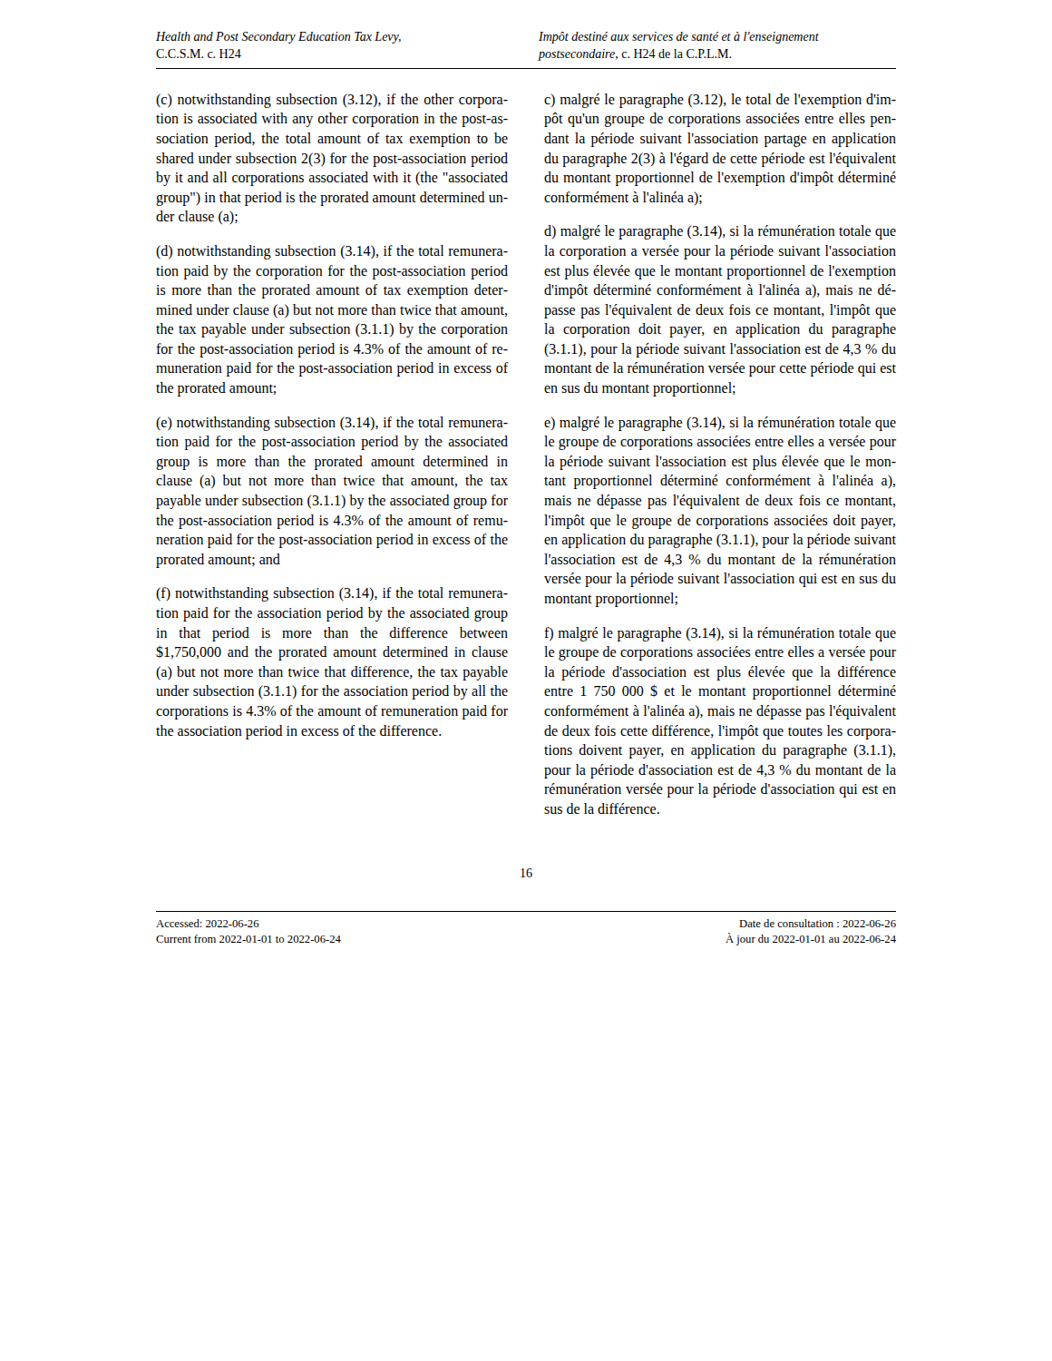Health and Post Secondary Education Tax Levy,
C.C.S.M. c. H24
Impôt destiné aux services de santé et à l'enseignement postsecondaire, c. H24 de la C.P.L.M.
(c) notwithstanding subsection (3.12), if the other corporation is associated with any other corporation in the post-association period, the total amount of tax exemption to be shared under subsection 2(3) for the post-association period by it and all corporations associated with it (the "associated group") in that period is the prorated amount determined under clause (a);
(d) notwithstanding subsection (3.14), if the total remuneration paid by the corporation for the post-association period is more than the prorated amount of tax exemption determined under clause (a) but not more than twice that amount, the tax payable under subsection (3.1.1) by the corporation for the post-association period is 4.3% of the amount of remuneration paid for the post-association period in excess of the prorated amount;
(e) notwithstanding subsection (3.14), if the total remuneration paid for the post-association period by the associated group is more than the prorated amount determined in clause (a) but not more than twice that amount, the tax payable under subsection (3.1.1) by the associated group for the post-association period is 4.3% of the amount of remuneration paid for the post-association period in excess of the prorated amount; and
(f) notwithstanding subsection (3.14), if the total remuneration paid for the association period by the associated group in that period is more than the difference between $1,750,000 and the prorated amount determined in clause (a) but not more than twice that difference, the tax payable under subsection (3.1.1) for the association period by all the corporations is 4.3% of the amount of remuneration paid for the association period in excess of the difference.
c) malgré le paragraphe (3.12), le total de l'exemption d'impôt qu'un groupe de corporations associées entre elles pendant la période suivant l'association partage en application du paragraphe 2(3) à l'égard de cette période est l'équivalent du montant proportionnel de l'exemption d'impôt déterminé conformément à l'alinéa a);
d) malgré le paragraphe (3.14), si la rémunération totale que la corporation a versée pour la période suivant l'association est plus élevée que le montant proportionnel de l'exemption d'impôt déterminé conformément à l'alinéa a), mais ne dépasse pas l'équivalent de deux fois ce montant, l'impôt que la corporation doit payer, en application du paragraphe (3.1.1), pour la période suivant l'association est de 4,3 % du montant de la rémunération versée pour cette période qui est en sus du montant proportionnel;
e) malgré le paragraphe (3.14), si la rémunération totale que le groupe de corporations associées entre elles a versée pour la période suivant l'association est plus élevée que le montant proportionnel déterminé conformément à l'alinéa a), mais ne dépasse pas l'équivalent de deux fois ce montant, l'impôt que le groupe de corporations associées doit payer, en application du paragraphe (3.1.1), pour la période suivant l'association est de 4,3 % du montant de la rémunération versée pour la période suivant l'association qui est en sus du montant proportionnel;
f) malgré le paragraphe (3.14), si la rémunération totale que le groupe de corporations associées entre elles a versée pour la période d'association est plus élevée que la différence entre 1 750 000 $ et le montant proportionnel déterminé conformément à l'alinéa a), mais ne dépasse pas l'équivalent de deux fois cette différence, l'impôt que toutes les corporations doivent payer, en application du paragraphe (3.1.1), pour la période d'association est de 4,3 % du montant de la rémunération versée pour la période d'association qui est en sus de la différence.
16
Accessed: 2022-06-26 Current from 2022-01-01 to 2022-06-24
Date de consultation : 2022-06-26 À jour du 2022-01-01 au 2022-06-24